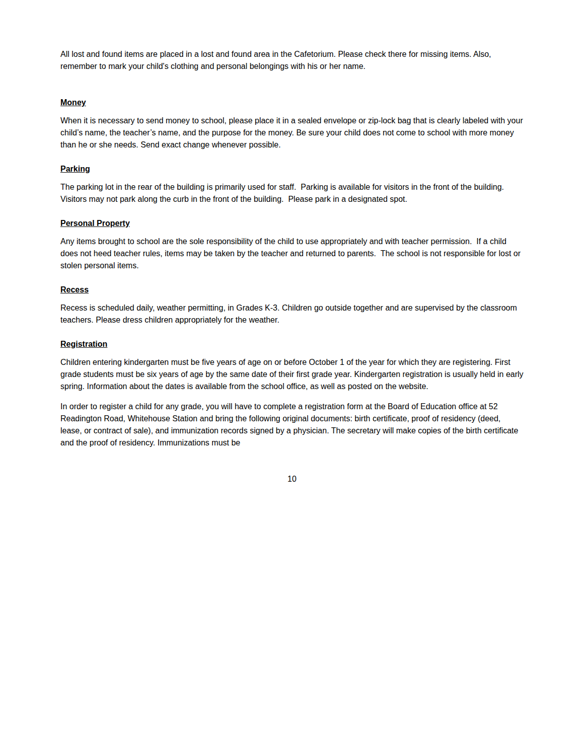All lost and found items are placed in a lost and found area in the Cafetorium. Please check there for missing items. Also, remember to mark your child's clothing and personal belongings with his or her name.
Money
When it is necessary to send money to school, please place it in a sealed envelope or zip-lock bag that is clearly labeled with your child’s name, the teacher’s name, and the purpose for the money. Be sure your child does not come to school with more money than he or she needs. Send exact change whenever possible.
Parking
The parking lot in the rear of the building is primarily used for staff. Parking is available for visitors in the front of the building. Visitors may not park along the curb in the front of the building. Please park in a designated spot.
Personal Property
Any items brought to school are the sole responsibility of the child to use appropriately and with teacher permission. If a child does not heed teacher rules, items may be taken by the teacher and returned to parents. The school is not responsible for lost or stolen personal items.
Recess
Recess is scheduled daily, weather permitting, in Grades K-3. Children go outside together and are supervised by the classroom teachers. Please dress children appropriately for the weather.
Registration
Children entering kindergarten must be five years of age on or before October 1 of the year for which they are registering. First grade students must be six years of age by the same date of their first grade year. Kindergarten registration is usually held in early spring. Information about the dates is available from the school office, as well as posted on the website.
In order to register a child for any grade, you will have to complete a registration form at the Board of Education office at 52 Readington Road, Whitehouse Station and bring the following original documents: birth certificate, proof of residency (deed, lease, or contract of sale), and immunization records signed by a physician. The secretary will make copies of the birth certificate and the proof of residency. Immunizations must be
10